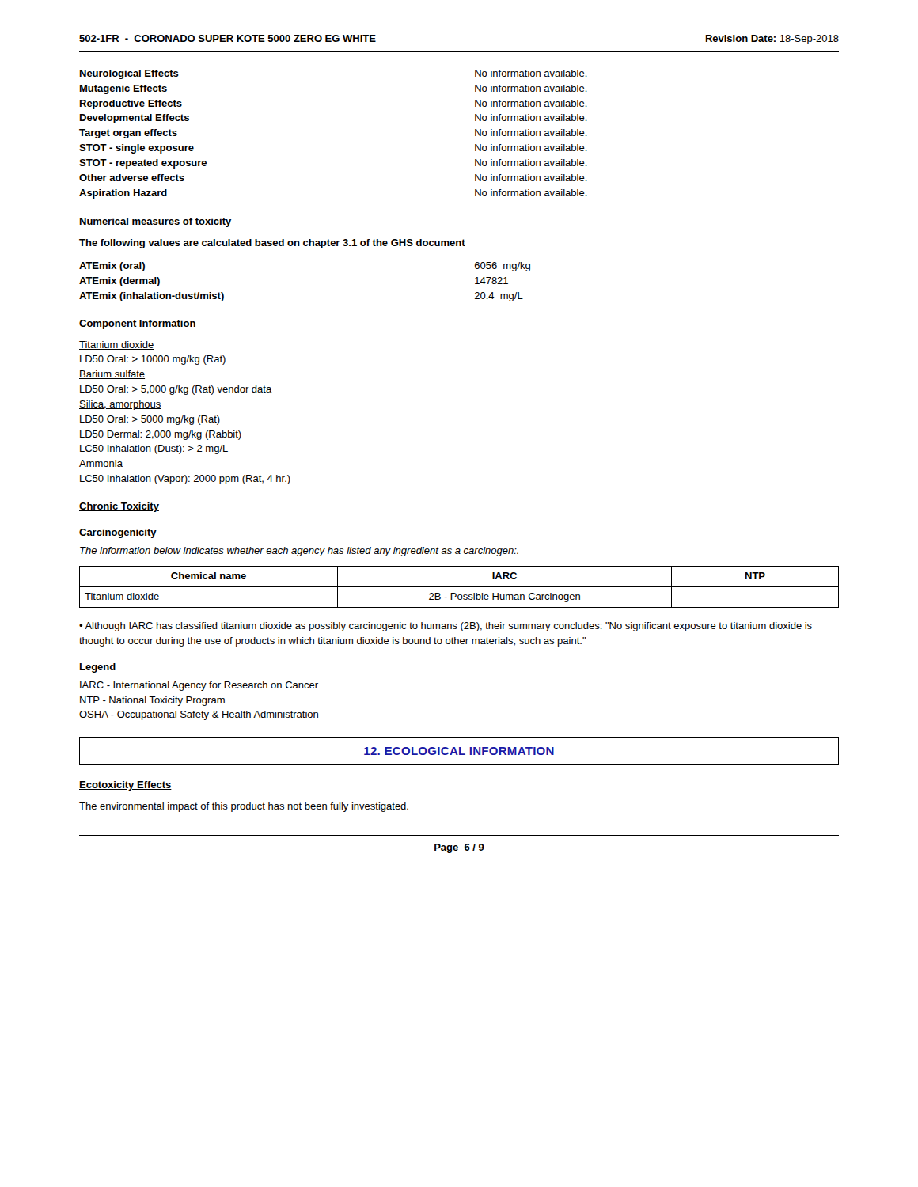502-1FR - CORONADO SUPER KOTE 5000 ZERO EG WHITE
Revision Date: 18-Sep-2018
| Neurological Effects | No information available. |
| Mutagenic Effects | No information available. |
| Reproductive Effects | No information available. |
| Developmental Effects | No information available. |
| Target organ effects | No information available. |
| STOT - single exposure | No information available. |
| STOT - repeated exposure | No information available. |
| Other adverse effects | No information available. |
| Aspiration Hazard | No information available. |
Numerical measures of toxicity
The following values are calculated based on chapter 3.1 of the GHS document
| ATEmix (oral) | 6056 mg/kg |
| ATEmix (dermal) | 147821 |
| ATEmix (inhalation-dust/mist) | 20.4 mg/L |
Component Information
Titanium dioxide
LD50 Oral: > 10000 mg/kg (Rat)
Barium sulfate
LD50 Oral: > 5,000 g/kg (Rat) vendor data
Silica, amorphous
LD50 Oral: > 5000 mg/kg (Rat)
LD50 Dermal: 2,000 mg/kg (Rabbit)
LC50 Inhalation (Dust): > 2 mg/L
Ammonia
LC50 Inhalation (Vapor): 2000 ppm (Rat, 4 hr.)
Chronic Toxicity
Carcinogenicity
The information below indicates whether each agency has listed any ingredient as a carcinogen:.
| Chemical name | IARC | NTP |
| --- | --- | --- |
| Titanium dioxide | 2B - Possible Human Carcinogen | |
• Although IARC has classified titanium dioxide as possibly carcinogenic to humans (2B), their summary concludes: "No significant exposure to titanium dioxide is thought to occur during the use of products in which titanium dioxide is bound to other materials, such as paint."
Legend
IARC - International Agency for Research on Cancer
NTP - National Toxicity Program
OSHA - Occupational Safety & Health Administration
12. ECOLOGICAL INFORMATION
Ecotoxicity Effects
The environmental impact of this product has not been fully investigated.
Page 6 / 9